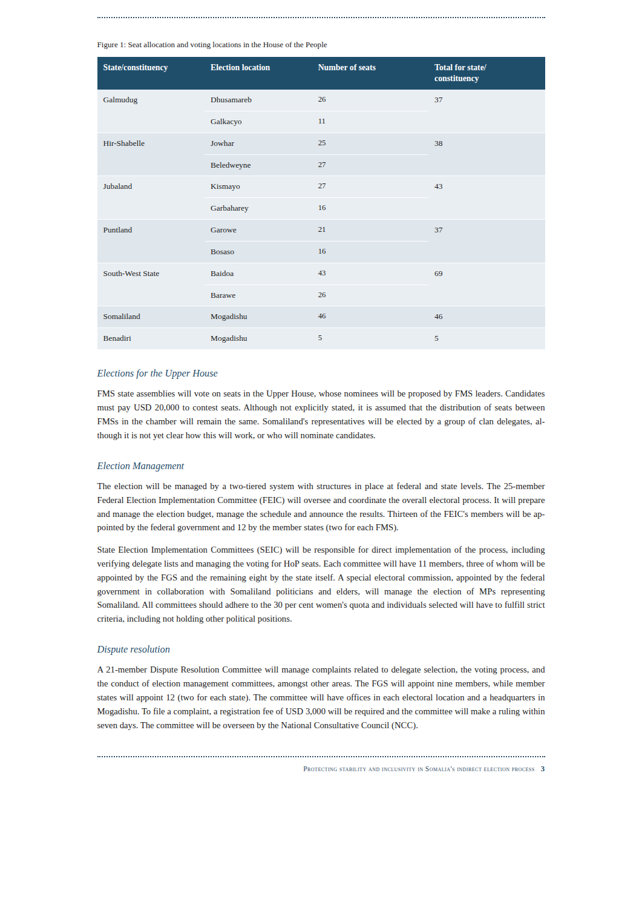Figure 1: Seat allocation and voting locations in the House of the People
| State/constituency | Election location | Number of seats | Total for state/ constituency |
| --- | --- | --- | --- |
| Galmudug | Dhusamareb | 26 | 37 |
| Galkacyo | 11 |
| Hir-Shabelle | Jowhar | 25 | 38 |
| Beledweyne | 27 |
| Jubaland | Kismayo | 27 | 43 |
| Garbaharey | 16 |
| Puntland | Garowe | 21 | 37 |
| Bosaso | 16 |
| South-West State | Baidoa | 43 | 69 |
| Barawe | 26 |
| Somaliland | Mogadishu | 46 | 46 |
| Benadiri | Mogadishu | 5 | 5 |
Elections for the Upper House
FMS state assemblies will vote on seats in the Upper House, whose nominees will be proposed by FMS leaders. Candidates must pay USD 20,000 to contest seats. Although not explicitly stated, it is assumed that the distribution of seats between FMSs in the chamber will remain the same. Somaliland's representatives will be elected by a group of clan delegates, although it is not yet clear how this will work, or who will nominate candidates.
Election Management
The election will be managed by a two-tiered system with structures in place at federal and state levels. The 25-member Federal Election Implementation Committee (FEIC) will oversee and coordinate the overall electoral process. It will prepare and manage the election budget, manage the schedule and announce the results. Thirteen of the FEIC's members will be appointed by the federal government and 12 by the member states (two for each FMS).
State Election Implementation Committees (SEIC) will be responsible for direct implementation of the process, including verifying delegate lists and managing the voting for HoP seats. Each committee will have 11 members, three of whom will be appointed by the FGS and the remaining eight by the state itself. A special electoral commission, appointed by the federal government in collaboration with Somaliland politicians and elders, will manage the election of MPs representing Somaliland. All committees should adhere to the 30 per cent women's quota and individuals selected will have to fulfill strict criteria, including not holding other political positions.
Dispute resolution
A 21-member Dispute Resolution Committee will manage complaints related to delegate selection, the voting process, and the conduct of election management committees, amongst other areas. The FGS will appoint nine members, while member states will appoint 12 (two for each state). The committee will have offices in each electoral location and a headquarters in Mogadishu. To file a complaint, a registration fee of USD 3,000 will be required and the committee will make a ruling within seven days. The committee will be overseen by the National Consultative Council (NCC).
Protecting stability and inclusivity in Somalia's indirect election process 3